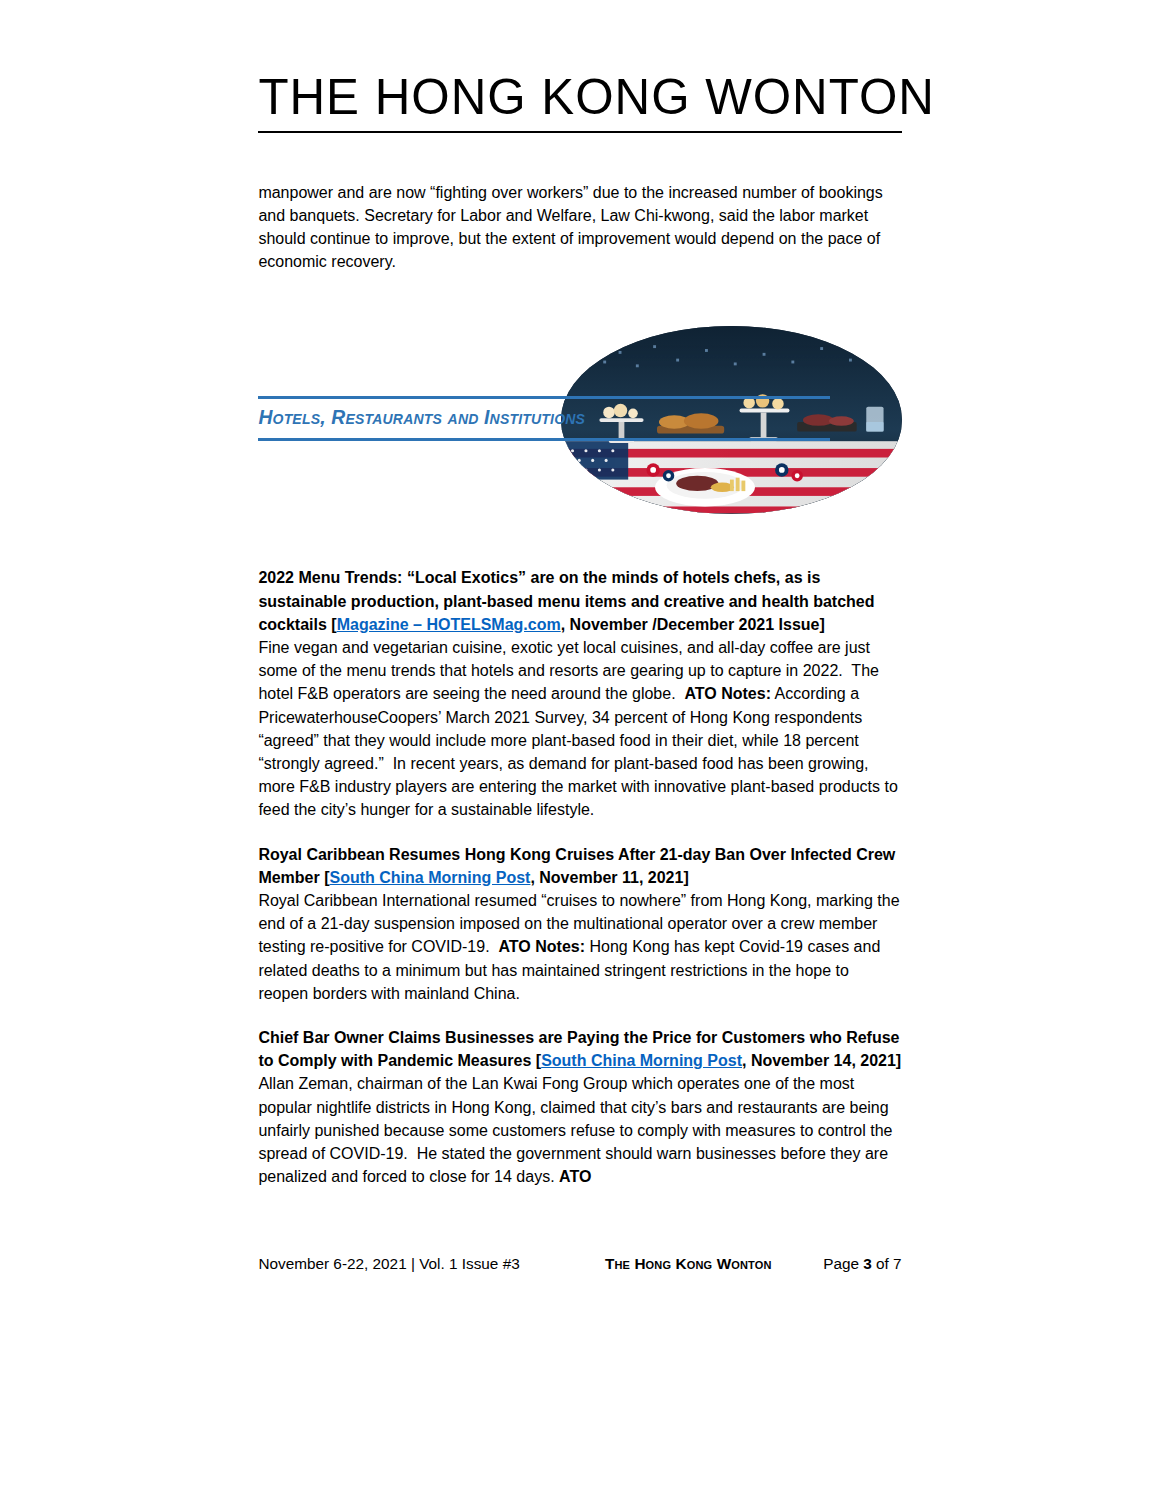THE HONG KONG WONTON
manpower and are now “fighting over workers” due to the increased number of bookings and banquets. Secretary for Labor and Welfare, Law Chi-kwong, said the labor market should continue to improve, but the extent of improvement would depend on the pace of economic recovery.
Hotels, Restaurants and Institutions
2022 Menu Trends: “Local Exotics” are on the minds of hotels chefs, as is sustainable production, plant-based menu items and creative and health batched cocktails [Magazine – HOTELSMag.com, November /December 2021 Issue]
Fine vegan and vegetarian cuisine, exotic yet local cuisines, and all-day coffee are just some of the menu trends that hotels and resorts are gearing up to capture in 2022. The hotel F&B operators are seeing the need around the globe. ATO Notes: According a PricewaterhouseCoopers’ March 2021 Survey, 34 percent of Hong Kong respondents “agreed” that they would include more plant-based food in their diet, while 18 percent “strongly agreed.” In recent years, as demand for plant-based food has been growing, more F&B industry players are entering the market with innovative plant-based products to feed the city’s hunger for a sustainable lifestyle.
Royal Caribbean Resumes Hong Kong Cruises After 21-day Ban Over Infected Crew Member [South China Morning Post, November 11, 2021]
Royal Caribbean International resumed “cruises to nowhere” from Hong Kong, marking the end of a 21-day suspension imposed on the multinational operator over a crew member testing re-positive for COVID-19. ATO Notes: Hong Kong has kept Covid-19 cases and related deaths to a minimum but has maintained stringent restrictions in the hope to reopen borders with mainland China.
Chief Bar Owner Claims Businesses are Paying the Price for Customers who Refuse to Comply with Pandemic Measures [South China Morning Post, November 14, 2021]
Allan Zeman, chairman of the Lan Kwai Fong Group which operates one of the most popular nightlife districts in Hong Kong, claimed that city’s bars and restaurants are being unfairly punished because some customers refuse to comply with measures to control the spread of COVID-19. He stated the government should warn businesses before they are penalized and forced to close for 14 days. ATO
November 6-22, 2021 | Vol. 1 Issue #3
The Hong Kong Wonton
Page 3 of 7